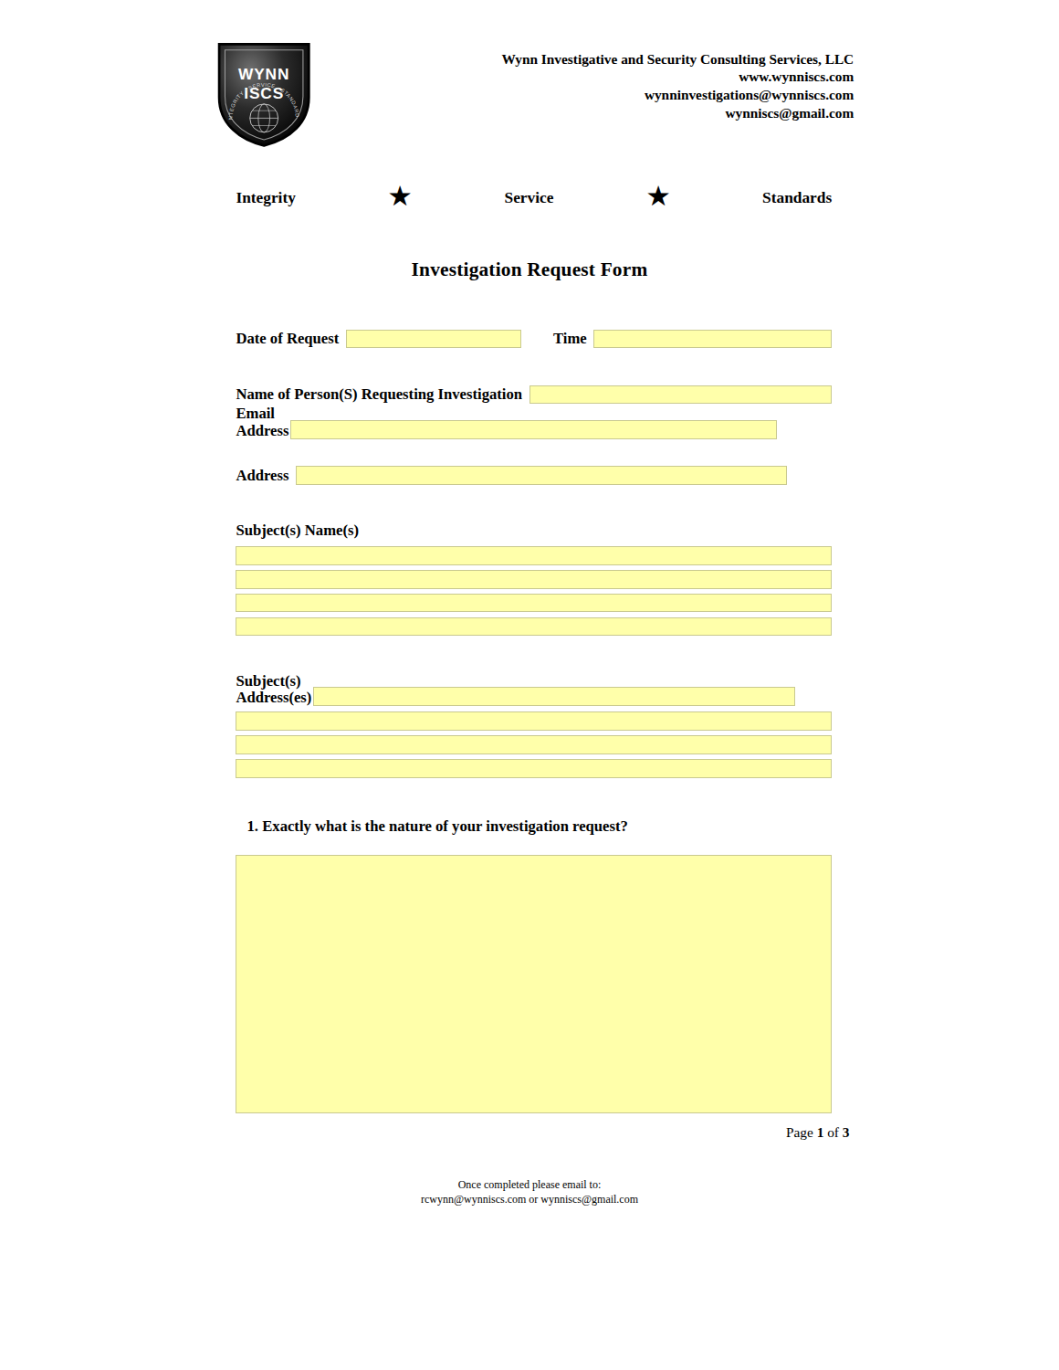WYNN ISCS INTEGRITY • SERVICE • STANDARDS
Wynn Investigative and Security Consulting Services, LLC
www.wynniscs.com
wynninvestigations@wynniscs.com
wynniscs@gmail.com
Integrity ★ Service ★ Standards
Investigation Request Form
Date of Request Time
Name of Person(S) Requesting Investigation
Email
Address
Address
Subject(s) Name(s)
Subject(s)
Address(es)
Exactly what is the nature of your investigation request?
Page 1 of 3
Once completed please email to:
rcwynn@wynniscs.com or wynniscs@gmail.com